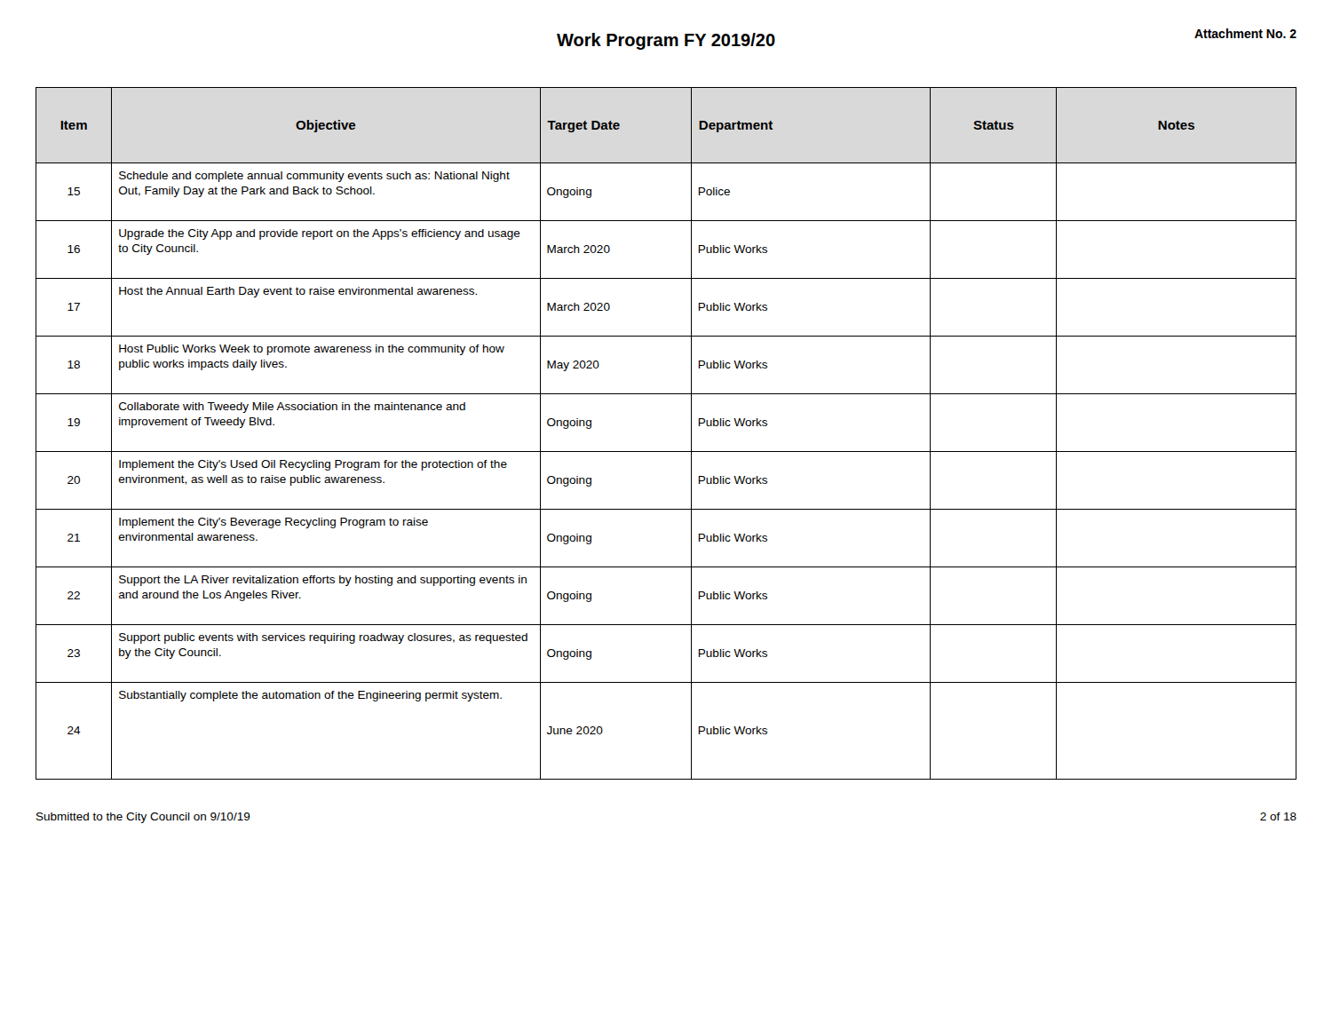Attachment No. 2
Work Program FY 2019/20
| Item | Objective | Target Date | Department | Status | Notes |
| --- | --- | --- | --- | --- | --- |
| 15 | Schedule and complete annual community events such as: National Night Out, Family Day at the Park and Back to School. | Ongoing | Police | | |
| 16 | Upgrade the City App and provide report on the Apps's efficiency and usage to City Council. | March 2020 | Public Works | | |
| 17 | Host the Annual Earth Day event to raise environmental awareness. | March 2020 | Public Works | | |
| 18 | Host Public Works Week to promote awareness in the community of how public works impacts daily lives. | May 2020 | Public Works | | |
| 19 | Collaborate with Tweedy Mile Association in the maintenance and improvement of Tweedy Blvd. | Ongoing | Public Works | | |
| 20 | Implement the City's Used Oil Recycling Program for the protection of the environment, as well as to raise public awareness. | Ongoing | Public Works | | |
| 21 | Implement the City's Beverage Recycling Program to raise environmental awareness. | Ongoing | Public Works | | |
| 22 | Support the LA River revitalization efforts by hosting and supporting events in and around the Los Angeles River. | Ongoing | Public Works | | |
| 23 | Support public events with services requiring roadway closures, as requested by the City Council. | Ongoing | Public Works | | |
| 24 | Substantially complete the automation of the Engineering permit system. | June 2020 | Public Works | | |
Submitted to the City Council on 9/10/19
2 of 18